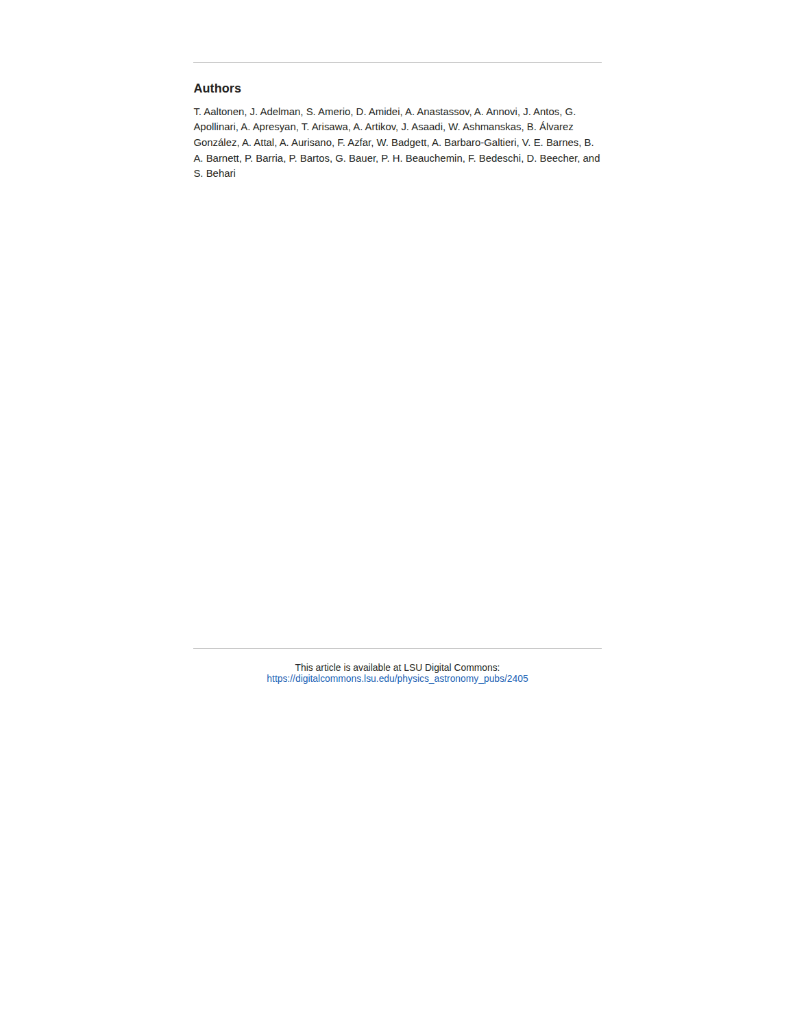Authors
T. Aaltonen, J. Adelman, S. Amerio, D. Amidei, A. Anastassov, A. Annovi, J. Antos, G. Apollinari, A. Apresyan, T. Arisawa, A. Artikov, J. Asaadi, W. Ashmanskas, B. Álvarez González, A. Attal, A. Aurisano, F. Azfar, W. Badgett, A. Barbaro-Galtieri, V. E. Barnes, B. A. Barnett, P. Barria, P. Bartos, G. Bauer, P. H. Beauchemin, F. Bedeschi, D. Beecher, and S. Behari
This article is available at LSU Digital Commons: https://digitalcommons.lsu.edu/physics_astronomy_pubs/2405